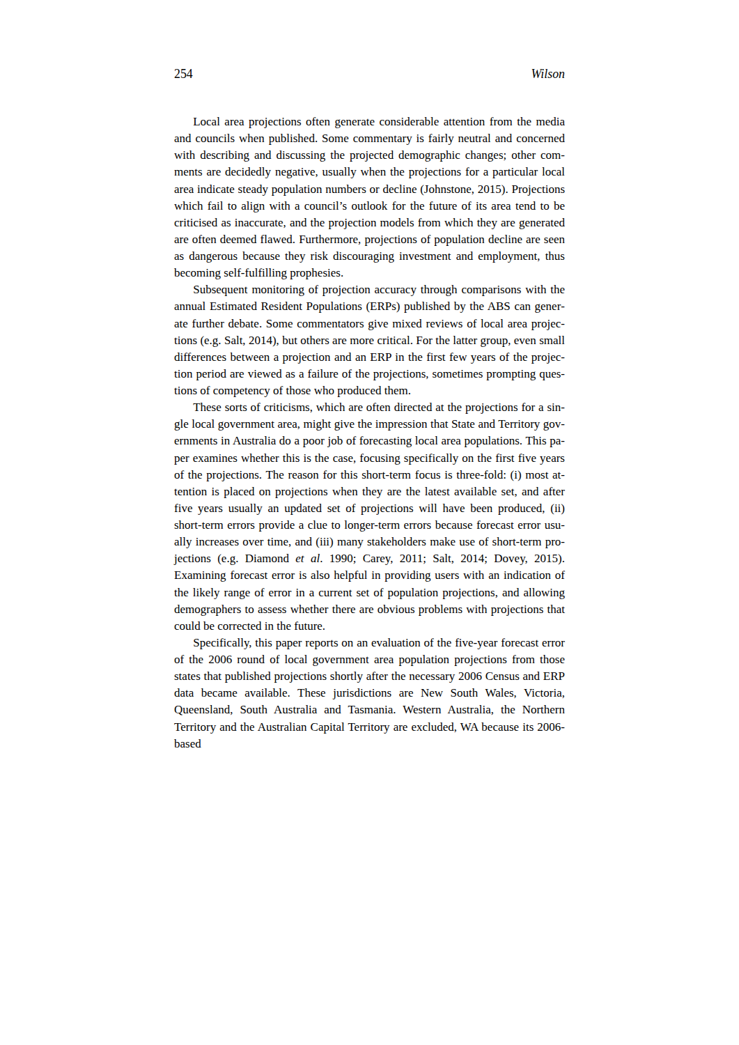254 Wilson
Local area projections often generate considerable attention from the media and councils when published. Some commentary is fairly neutral and concerned with describing and discussing the projected demographic changes; other comments are decidedly negative, usually when the projections for a particular local area indicate steady population numbers or decline (Johnstone, 2015). Projections which fail to align with a council’s outlook for the future of its area tend to be criticised as inaccurate, and the projection models from which they are generated are often deemed flawed. Furthermore, projections of population decline are seen as dangerous because they risk discouraging investment and employment, thus becoming self-fulfilling prophesies.
Subsequent monitoring of projection accuracy through comparisons with the annual Estimated Resident Populations (ERPs) published by the ABS can generate further debate. Some commentators give mixed reviews of local area projections (e.g. Salt, 2014), but others are more critical. For the latter group, even small differences between a projection and an ERP in the first few years of the projection period are viewed as a failure of the projections, sometimes prompting questions of competency of those who produced them.
These sorts of criticisms, which are often directed at the projections for a single local government area, might give the impression that State and Territory governments in Australia do a poor job of forecasting local area populations. This paper examines whether this is the case, focusing specifically on the first five years of the projections. The reason for this short-term focus is three-fold: (i) most attention is placed on projections when they are the latest available set, and after five years usually an updated set of projections will have been produced, (ii) short-term errors provide a clue to longer-term errors because forecast error usually increases over time, and (iii) many stakeholders make use of short-term projections (e.g. Diamond et al. 1990; Carey, 2011; Salt, 2014; Dovey, 2015). Examining forecast error is also helpful in providing users with an indication of the likely range of error in a current set of population projections, and allowing demographers to assess whether there are obvious problems with projections that could be corrected in the future.
Specifically, this paper reports on an evaluation of the five-year forecast error of the 2006 round of local government area population projections from those states that published projections shortly after the necessary 2006 Census and ERP data became available. These jurisdictions are New South Wales, Victoria, Queensland, South Australia and Tasmania. Western Australia, the Northern Territory and the Australian Capital Territory are excluded, WA because its 2006-based